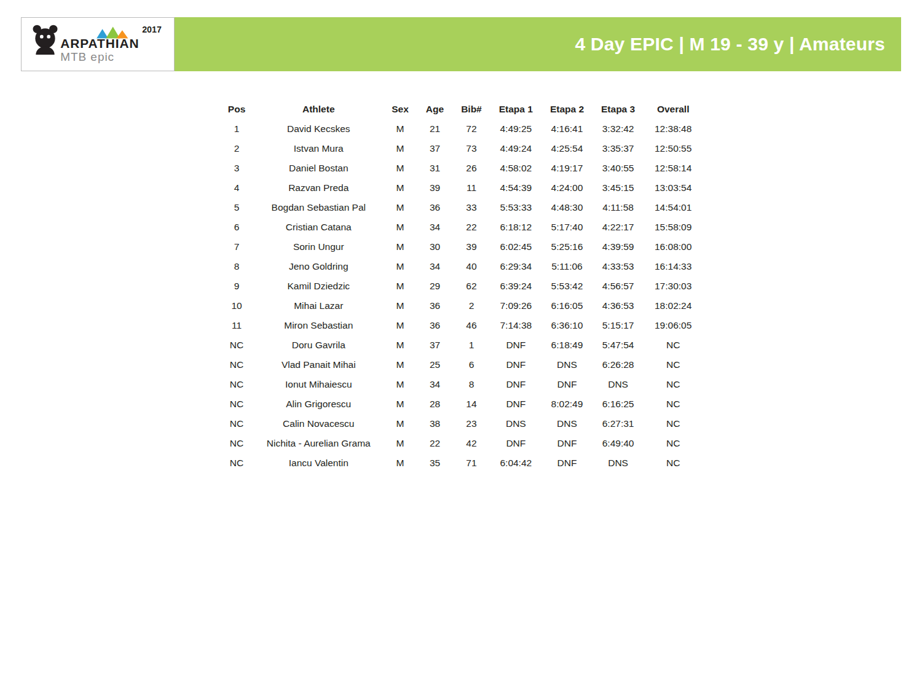2017 ARPATHIAN MTB epic
4 Day EPIC | M 19 - 39 y | Amateurs
| Pos | Athlete | Sex | Age | Bib# | Etapa 1 | Etapa 2 | Etapa 3 | Overall |
| --- | --- | --- | --- | --- | --- | --- | --- | --- |
| 1 | David Kecskes | M | 21 | 72 | 4:49:25 | 4:16:41 | 3:32:42 | 12:38:48 |
| 2 | Istvan Mura | M | 37 | 73 | 4:49:24 | 4:25:54 | 3:35:37 | 12:50:55 |
| 3 | Daniel Bostan | M | 31 | 26 | 4:58:02 | 4:19:17 | 3:40:55 | 12:58:14 |
| 4 | Razvan Preda | M | 39 | 11 | 4:54:39 | 4:24:00 | 3:45:15 | 13:03:54 |
| 5 | Bogdan Sebastian Pal | M | 36 | 33 | 5:53:33 | 4:48:30 | 4:11:58 | 14:54:01 |
| 6 | Cristian Catana | M | 34 | 22 | 6:18:12 | 5:17:40 | 4:22:17 | 15:58:09 |
| 7 | Sorin Ungur | M | 30 | 39 | 6:02:45 | 5:25:16 | 4:39:59 | 16:08:00 |
| 8 | Jeno Goldring | M | 34 | 40 | 6:29:34 | 5:11:06 | 4:33:53 | 16:14:33 |
| 9 | Kamil Dziedzic | M | 29 | 62 | 6:39:24 | 5:53:42 | 4:56:57 | 17:30:03 |
| 10 | Mihai Lazar | M | 36 | 2 | 7:09:26 | 6:16:05 | 4:36:53 | 18:02:24 |
| 11 | Miron Sebastian | M | 36 | 46 | 7:14:38 | 6:36:10 | 5:15:17 | 19:06:05 |
| NC | Doru Gavrila | M | 37 | 1 | DNF | 6:18:49 | 5:47:54 | NC |
| NC | Vlad Panait Mihai | M | 25 | 6 | DNF | DNS | 6:26:28 | NC |
| NC | Ionut Mihaiescu | M | 34 | 8 | DNF | DNF | DNS | NC |
| NC | Alin Grigorescu | M | 28 | 14 | DNF | 8:02:49 | 6:16:25 | NC |
| NC | Calin Novacescu | M | 38 | 23 | DNS | DNS | 6:27:31 | NC |
| NC | Nichita - Aurelian Grama | M | 22 | 42 | DNF | DNF | 6:49:40 | NC |
| NC | Iancu Valentin | M | 35 | 71 | 6:04:42 | DNF | DNS | NC |